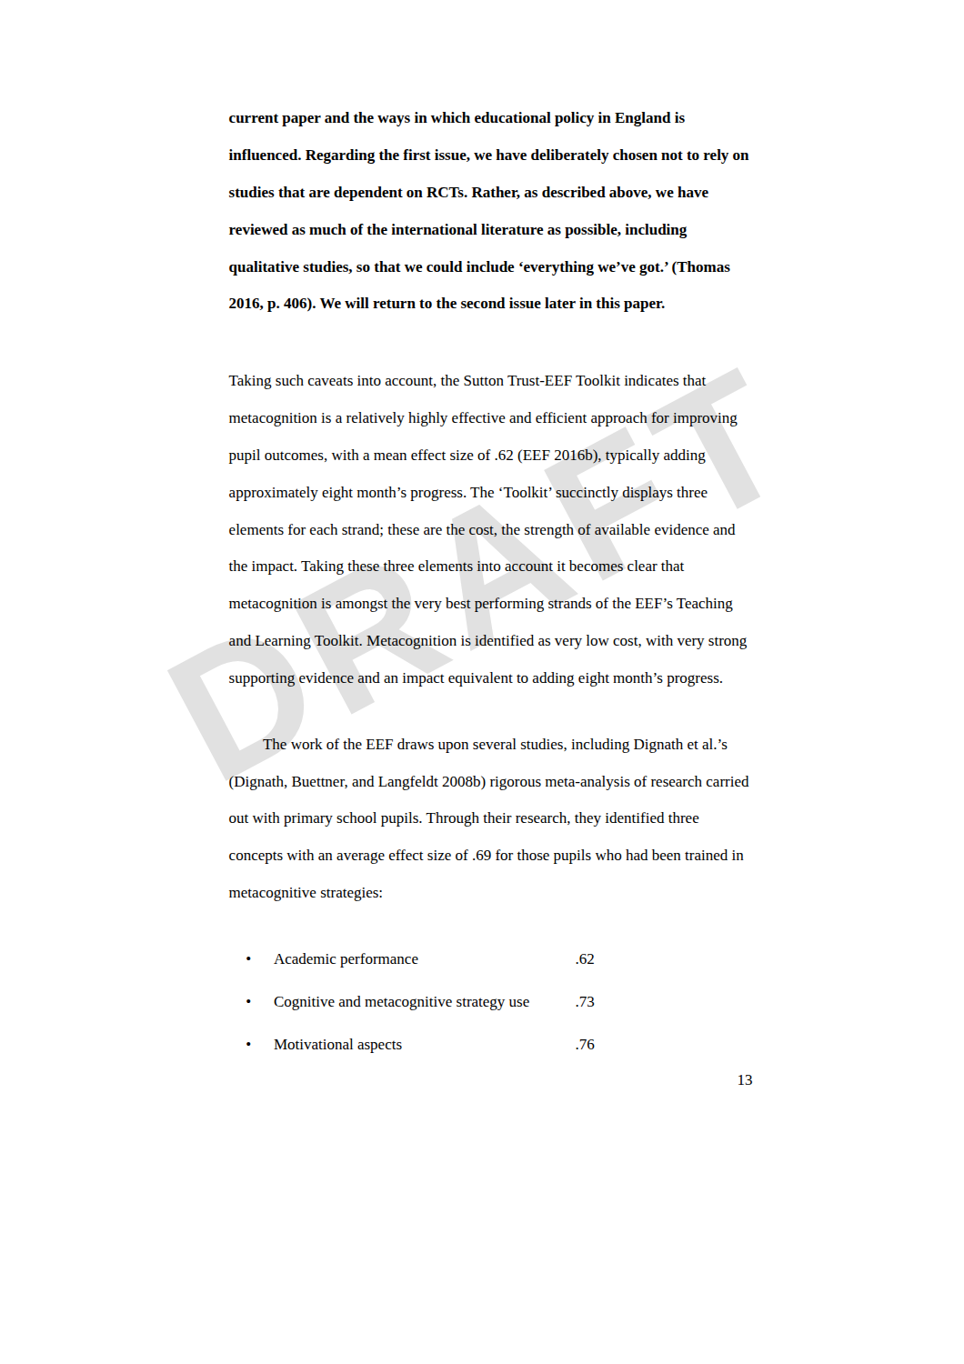DRAFT
current paper and the ways in which educational policy in England is influenced. Regarding the first issue, we have deliberately chosen not to rely on studies that are dependent on RCTs. Rather, as described above, we have reviewed as much of the international literature as possible, including qualitative studies, so that we could include ‘everything we’ve got.’ (Thomas 2016, p. 406). We will return to the second issue later in this paper.
Taking such caveats into account, the Sutton Trust-EEF Toolkit indicates that metacognition is a relatively highly effective and efficient approach for improving pupil outcomes, with a mean effect size of .62 (EEF 2016b), typically adding approximately eight month’s progress. The ‘Toolkit’ succinctly displays three elements for each strand; these are the cost, the strength of available evidence and the impact. Taking these three elements into account it becomes clear that metacognition is amongst the very best performing strands of the EEF’s Teaching and Learning Toolkit. Metacognition is identified as very low cost, with very strong supporting evidence and an impact equivalent to adding eight month’s progress.
The work of the EEF draws upon several studies, including Dignath et al.’s (Dignath, Buettner, and Langfeldt 2008b) rigorous meta-analysis of research carried out with primary school pupils. Through their research, they identified three concepts with an average effect size of .69 for those pupils who had been trained in metacognitive strategies:
Academic performance.62
Cognitive and metacognitive strategy use.73
Motivational aspects.76
13